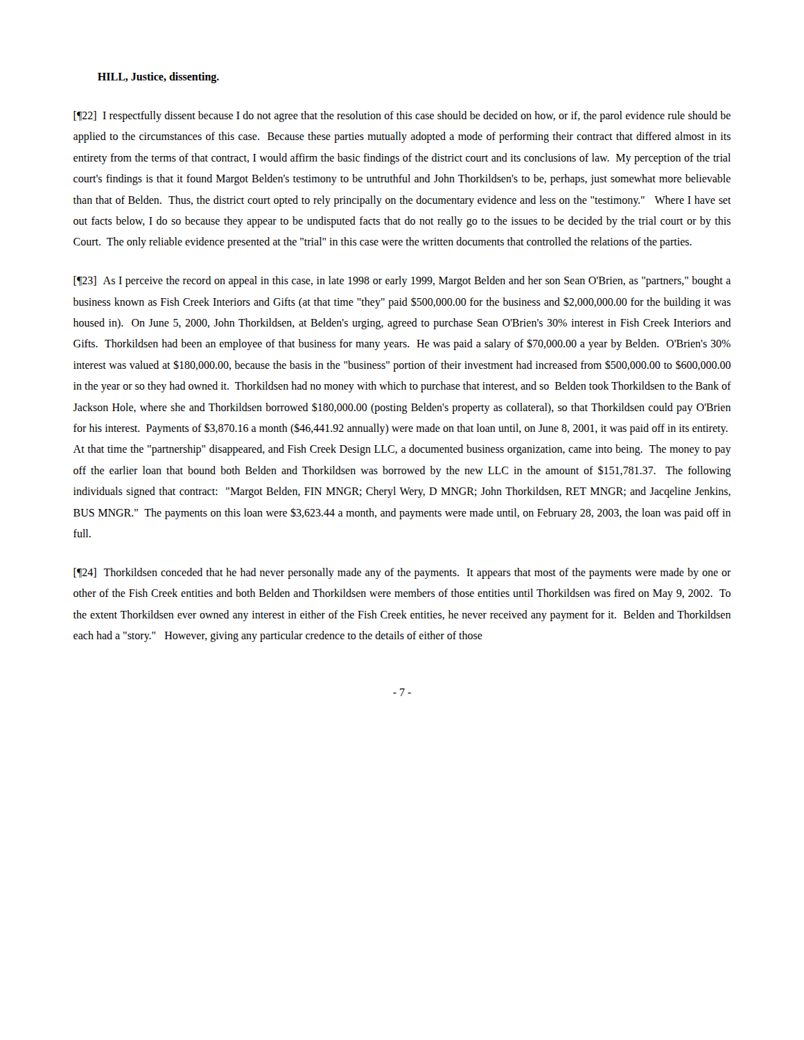HILL, Justice, dissenting.
[¶22] I respectfully dissent because I do not agree that the resolution of this case should be decided on how, or if, the parol evidence rule should be applied to the circumstances of this case. Because these parties mutually adopted a mode of performing their contract that differed almost in its entirety from the terms of that contract, I would affirm the basic findings of the district court and its conclusions of law. My perception of the trial court's findings is that it found Margot Belden's testimony to be untruthful and John Thorkildsen's to be, perhaps, just somewhat more believable than that of Belden. Thus, the district court opted to rely principally on the documentary evidence and less on the "testimony." Where I have set out facts below, I do so because they appear to be undisputed facts that do not really go to the issues to be decided by the trial court or by this Court. The only reliable evidence presented at the "trial" in this case were the written documents that controlled the relations of the parties.
[¶23] As I perceive the record on appeal in this case, in late 1998 or early 1999, Margot Belden and her son Sean O'Brien, as "partners," bought a business known as Fish Creek Interiors and Gifts (at that time "they" paid $500,000.00 for the business and $2,000,000.00 for the building it was housed in). On June 5, 2000, John Thorkildsen, at Belden's urging, agreed to purchase Sean O'Brien's 30% interest in Fish Creek Interiors and Gifts. Thorkildsen had been an employee of that business for many years. He was paid a salary of $70,000.00 a year by Belden. O'Brien's 30% interest was valued at $180,000.00, because the basis in the "business" portion of their investment had increased from $500,000.00 to $600,000.00 in the year or so they had owned it. Thorkildsen had no money with which to purchase that interest, and so Belden took Thorkildsen to the Bank of Jackson Hole, where she and Thorkildsen borrowed $180,000.00 (posting Belden's property as collateral), so that Thorkildsen could pay O'Brien for his interest. Payments of $3,870.16 a month ($46,441.92 annually) were made on that loan until, on June 8, 2001, it was paid off in its entirety. At that time the "partnership" disappeared, and Fish Creek Design LLC, a documented business organization, came into being. The money to pay off the earlier loan that bound both Belden and Thorkildsen was borrowed by the new LLC in the amount of $151,781.37. The following individuals signed that contract: "Margot Belden, FIN MNGR; Cheryl Wery, D MNGR; John Thorkildsen, RET MNGR; and Jacqeline Jenkins, BUS MNGR." The payments on this loan were $3,623.44 a month, and payments were made until, on February 28, 2003, the loan was paid off in full.
[¶24] Thorkildsen conceded that he had never personally made any of the payments. It appears that most of the payments were made by one or other of the Fish Creek entities and both Belden and Thorkildsen were members of those entities until Thorkildsen was fired on May 9, 2002. To the extent Thorkildsen ever owned any interest in either of the Fish Creek entities, he never received any payment for it. Belden and Thorkildsen each had a "story." However, giving any particular credence to the details of either of those
- 7 -